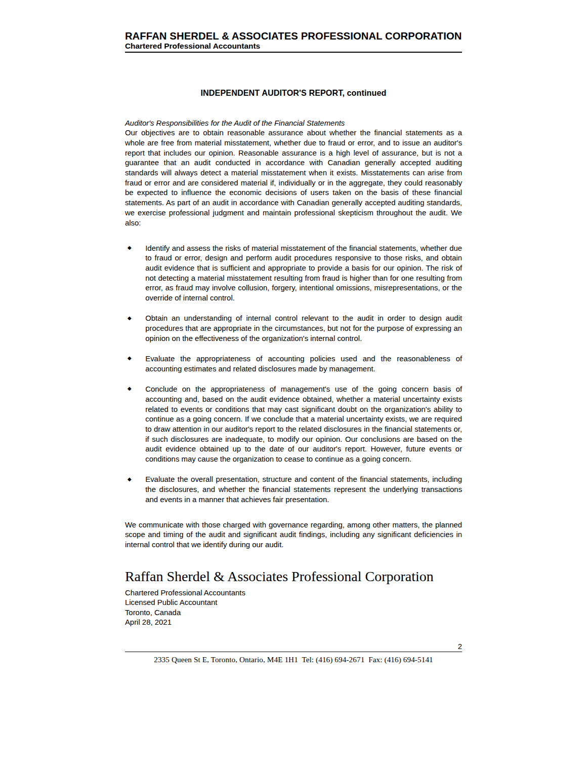RAFFAN SHERDEL & ASSOCIATES PROFESSIONAL CORPORATION
Chartered Professional Accountants
INDEPENDENT AUDITOR'S REPORT, continued
Auditor's Responsibilities for the Audit of the Financial Statements
Our objectives are to obtain reasonable assurance about whether the financial statements as a whole are free from material misstatement, whether due to fraud or error, and to issue an auditor's report that includes our opinion. Reasonable assurance is a high level of assurance, but is not a guarantee that an audit conducted in accordance with Canadian generally accepted auditing standards will always detect a material misstatement when it exists. Misstatements can arise from fraud or error and are considered material if, individually or in the aggregate, they could reasonably be expected to influence the economic decisions of users taken on the basis of these financial statements. As part of an audit in accordance with Canadian generally accepted auditing standards, we exercise professional judgment and maintain professional skepticism throughout the audit. We also:
Identify and assess the risks of material misstatement of the financial statements, whether due to fraud or error, design and perform audit procedures responsive to those risks, and obtain audit evidence that is sufficient and appropriate to provide a basis for our opinion. The risk of not detecting a material misstatement resulting from fraud is higher than for one resulting from error, as fraud may involve collusion, forgery, intentional omissions, misrepresentations, or the override of internal control.
Obtain an understanding of internal control relevant to the audit in order to design audit procedures that are appropriate in the circumstances, but not for the purpose of expressing an opinion on the effectiveness of the organization's internal control.
Evaluate the appropriateness of accounting policies used and the reasonableness of accounting estimates and related disclosures made by management.
Conclude on the appropriateness of management's use of the going concern basis of accounting and, based on the audit evidence obtained, whether a material uncertainty exists related to events or conditions that may cast significant doubt on the organization's ability to continue as a going concern. If we conclude that a material uncertainty exists, we are required to draw attention in our auditor's report to the related disclosures in the financial statements or, if such disclosures are inadequate, to modify our opinion. Our conclusions are based on the audit evidence obtained up to the date of our auditor's report. However, future events or conditions may cause the organization to cease to continue as a going concern.
Evaluate the overall presentation, structure and content of the financial statements, including the disclosures, and whether the financial statements represent the underlying transactions and events in a manner that achieves fair presentation.
We communicate with those charged with governance regarding, among other matters, the planned scope and timing of the audit and significant audit findings, including any significant deficiencies in internal control that we identify during our audit.
Raffan Sherdel & Associates Professional Corporation
Chartered Professional Accountants
Licensed Public Accountant
Toronto, Canada
April 28, 2021
2
2335 Queen St E, Toronto, Ontario, M4E 1H1 Tel: (416) 694-2671 Fax: (416) 694-5141